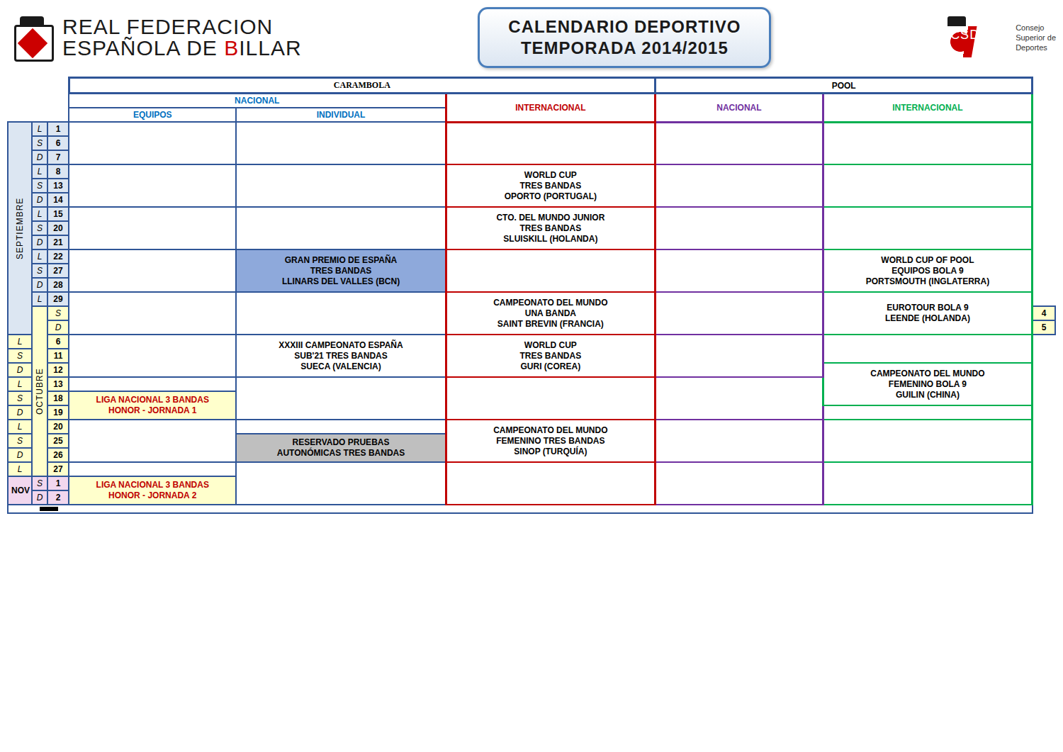REAL FEDERACION
ESPAÑOLA DE BILLAR
CALENDARIO DEPORTIVO
TEMPORADA 2014/2015
CSD
Consejo
Superior de
Deportes
| | | | CARAMBOLA | POOL |
| | | | NACIONAL | INTERNACIONAL | NACIONAL | INTERNACIONAL |
| | | | EQUIPOS | INDIVIDUAL |
| SEPTIEMBRE | L | 1 | | | | | |
| S | 6 |
| D | 7 |
| L | 8 | | | WORLD CUP TRES BANDAS OPORTO (PORTUGAL) | | |
| S | 13 |
| D | 14 |
| L | 15 | | | CTO. DEL MUNDO JUNIOR TRES BANDAS SLUISKILL (HOLANDA) | | |
| S | 20 |
| D | 21 |
| L | 22 | | GRAN PREMIO DE ESPAÑA TRES BANDAS LLINARS DEL VALLES (BCN) | | | WORLD CUP OF POOL EQUIPOS BOLA 9 PORTSMOUTH (INGLATERRA) |
| S | 27 |
| D | 28 |
| L | 29 | | | CAMPEONATO DEL MUNDO UNA BANDA SAINT BREVIN (FRANCIA) | | EUROTOUR BOLA 9 LEENDE (HOLANDA) |
| OCTUBRE | S | 4 |
| D | 5 |
| L | 6 | | XXXIII CAMPEONATO ESPAÑA SUB'21 TRES BANDAS SUECA (VALENCIA) | WORLD CUP TRES BANDAS GURI (COREA) | | |
| S | 11 |
| D | 12 | CAMPEONATO DEL MUNDO FEMENINO BOLA 9 GUILIN (CHINA) |
| L | 13 | | | | |
| S | 18 | LIGA NACIONAL 3 BANDAS HONOR - JORNADA 1 |
| D | 19 | |
| L | 20 | | | CAMPEONATO DEL MUNDO FEMENINO TRES BANDAS SINOP (TURQUÍA) | | |
| S | 25 | RESERVADO PRUEBAS AUTONÓMICAS TRES BANDAS |
| D | 26 |
| L | 27 | | | | | |
| NOV | S | 1 | LIGA NACIONAL 3 BANDAS HONOR - JORNADA 2 |
| D | 2 |